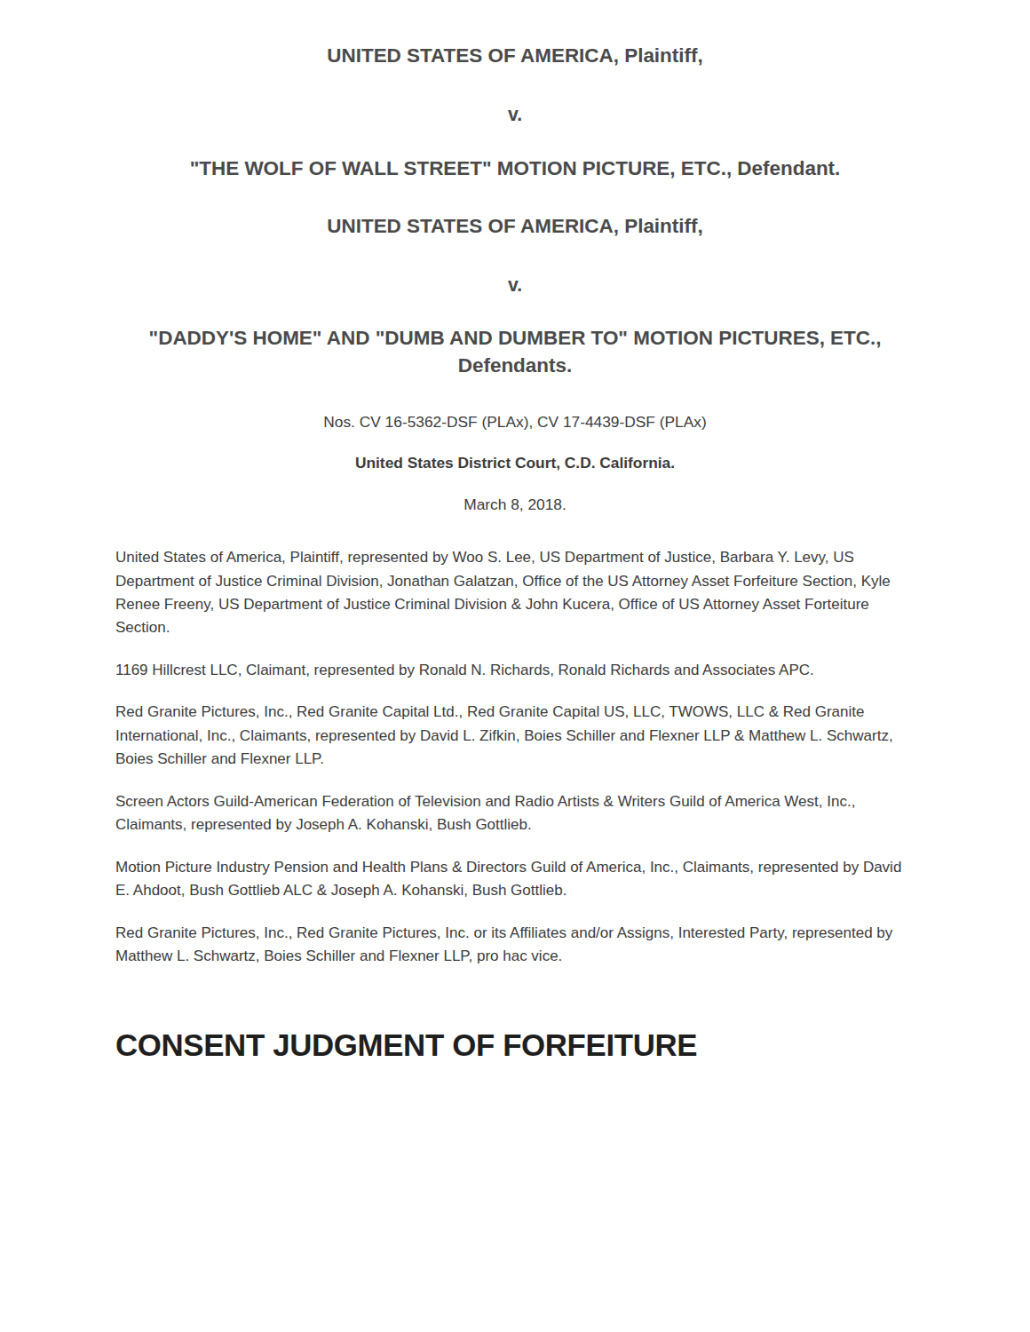UNITED STATES OF AMERICA, Plaintiff,
v.
"THE WOLF OF WALL STREET" MOTION PICTURE, ETC., Defendant.
UNITED STATES OF AMERICA, Plaintiff,
v.
"DADDY'S HOME" AND "DUMB AND DUMBER TO" MOTION PICTURES, ETC., Defendants.
Nos. CV 16-5362-DSF (PLAx), CV 17-4439-DSF (PLAx)
United States District Court, C.D. California.
March 8, 2018.
United States of America, Plaintiff, represented by Woo S. Lee, US Department of Justice, Barbara Y. Levy, US Department of Justice Criminal Division, Jonathan Galatzan, Office of the US Attorney Asset Forfeiture Section, Kyle Renee Freeny, US Department of Justice Criminal Division & John Kucera, Office of US Attorney Asset Forteiture Section.
1169 Hillcrest LLC, Claimant, represented by Ronald N. Richards, Ronald Richards and Associates APC.
Red Granite Pictures, Inc., Red Granite Capital Ltd., Red Granite Capital US, LLC, TWOWS, LLC & Red Granite International, Inc., Claimants, represented by David L. Zifkin, Boies Schiller and Flexner LLP & Matthew L. Schwartz, Boies Schiller and Flexner LLP.
Screen Actors Guild-American Federation of Television and Radio Artists & Writers Guild of America West, Inc., Claimants, represented by Joseph A. Kohanski, Bush Gottlieb.
Motion Picture Industry Pension and Health Plans & Directors Guild of America, Inc., Claimants, represented by David E. Ahdoot, Bush Gottlieb ALC & Joseph A. Kohanski, Bush Gottlieb.
Red Granite Pictures, Inc., Red Granite Pictures, Inc. or its Affiliates and/or Assigns, Interested Party, represented by Matthew L. Schwartz, Boies Schiller and Flexner LLP, pro hac vice.
CONSENT JUDGMENT OF FORFEITURE